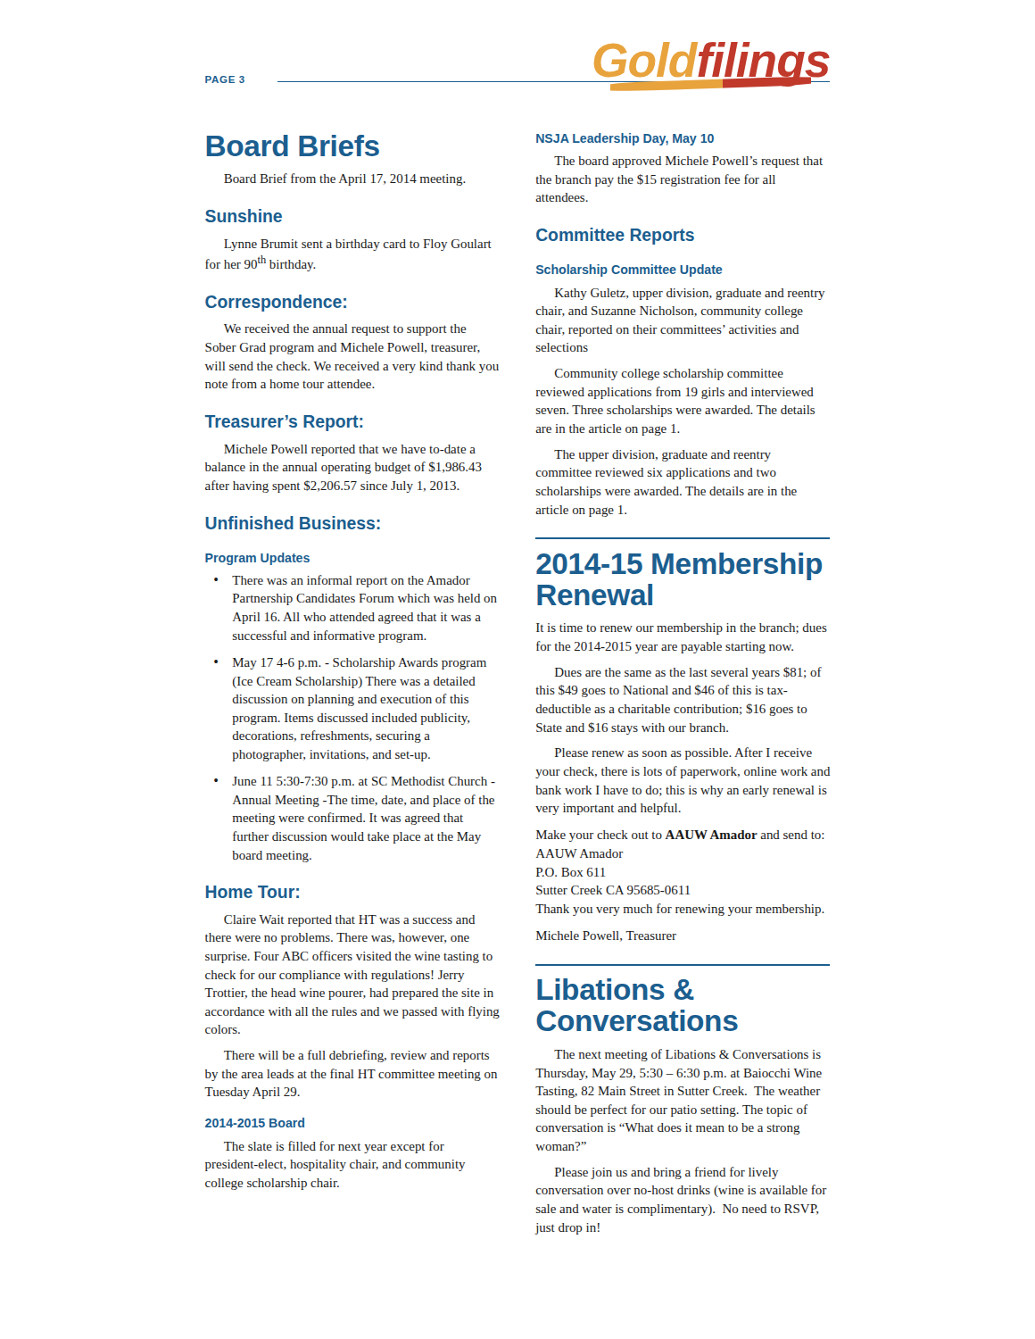PAGE 3
Gold filings
Board Briefs
Board Brief from the April 17, 2014 meeting.
Sunshine
Lynne Brumit sent a birthday card to Floy Goulart for her 90th birthday.
Correspondence:
We received the annual request to support the Sober Grad program and Michele Powell, treasurer, will send the check. We received a very kind thank you note from a home tour attendee.
Treasurer’s Report:
Michele Powell reported that we have to-date a balance in the annual operating budget of $1,986.43 after having spent $2,206.57 since July 1, 2013.
Unfinished Business:
Program Updates
There was an informal report on the Amador Partnership Candidates Forum which was held on April 16. All who attended agreed that it was a successful and informative program.
May 17 4-6 p.m. - Scholarship Awards program (Ice Cream Scholarship) There was a detailed discussion on planning and execution of this program. Items discussed included publicity, decorations, refreshments, securing a photographer, invitations, and set-up.
June 11 5:30-7:30 p.m. at SC Methodist Church - Annual Meeting -The time, date, and place of the meeting were confirmed. It was agreed that further discussion would take place at the May board meeting.
Home Tour:
Claire Wait reported that HT was a success and there were no problems. There was, however, one surprise. Four ABC officers visited the wine tasting to check for our compliance with regulations! Jerry Trottier, the head wine pourer, had prepared the site in accordance with all the rules and we passed with flying colors.
There will be a full debriefing, review and reports by the area leads at the final HT committee meeting on Tuesday April 29.
2014-2015 Board
The slate is filled for next year except for president-elect, hospitality chair, and community college scholarship chair.
NSJA Leadership Day, May 10
The board approved Michele Powell’s request that the branch pay the $15 registration fee for all attendees.
Committee Reports
Scholarship Committee Update
Kathy Guletz, upper division, graduate and reentry chair, and Suzanne Nicholson, community college chair, reported on their committees’ activities and selections
Community college scholarship committee reviewed applications from 19 girls and interviewed seven. Three scholarships were awarded. The details are in the article on page 1.
The upper division, graduate and reentry committee reviewed six applications and two scholarships were awarded. The details are in the article on page 1.
2014-15 Membership Renewal
It is time to renew our membership in the branch; dues for the 2014-2015 year are payable starting now.
Dues are the same as the last several years $81; of this $49 goes to National and $46 of this is tax-deductible as a charitable contribution; $16 goes to State and $16 stays with our branch.
Please renew as soon as possible. After I receive your check, there is lots of paperwork, online work and bank work I have to do; this is why an early renewal is very important and helpful.
Make your check out to AAUW Amador and send to:
AAUW Amador P.O. Box 611 Sutter Creek CA 95685-0611 Thank you very much for renewing your membership.
Michele Powell, Treasurer
Libations & Conversations
The next meeting of Libations & Conversations is Thursday, May 29, 5:30 – 6:30 p.m. at Baiocchi Wine Tasting, 82 Main Street in Sutter Creek. The weather should be perfect for our patio setting. The topic of conversation is “What does it mean to be a strong woman?”
Please join us and bring a friend for lively conversation over no-host drinks (wine is available for sale and water is complimentary). No need to RSVP, just drop in!